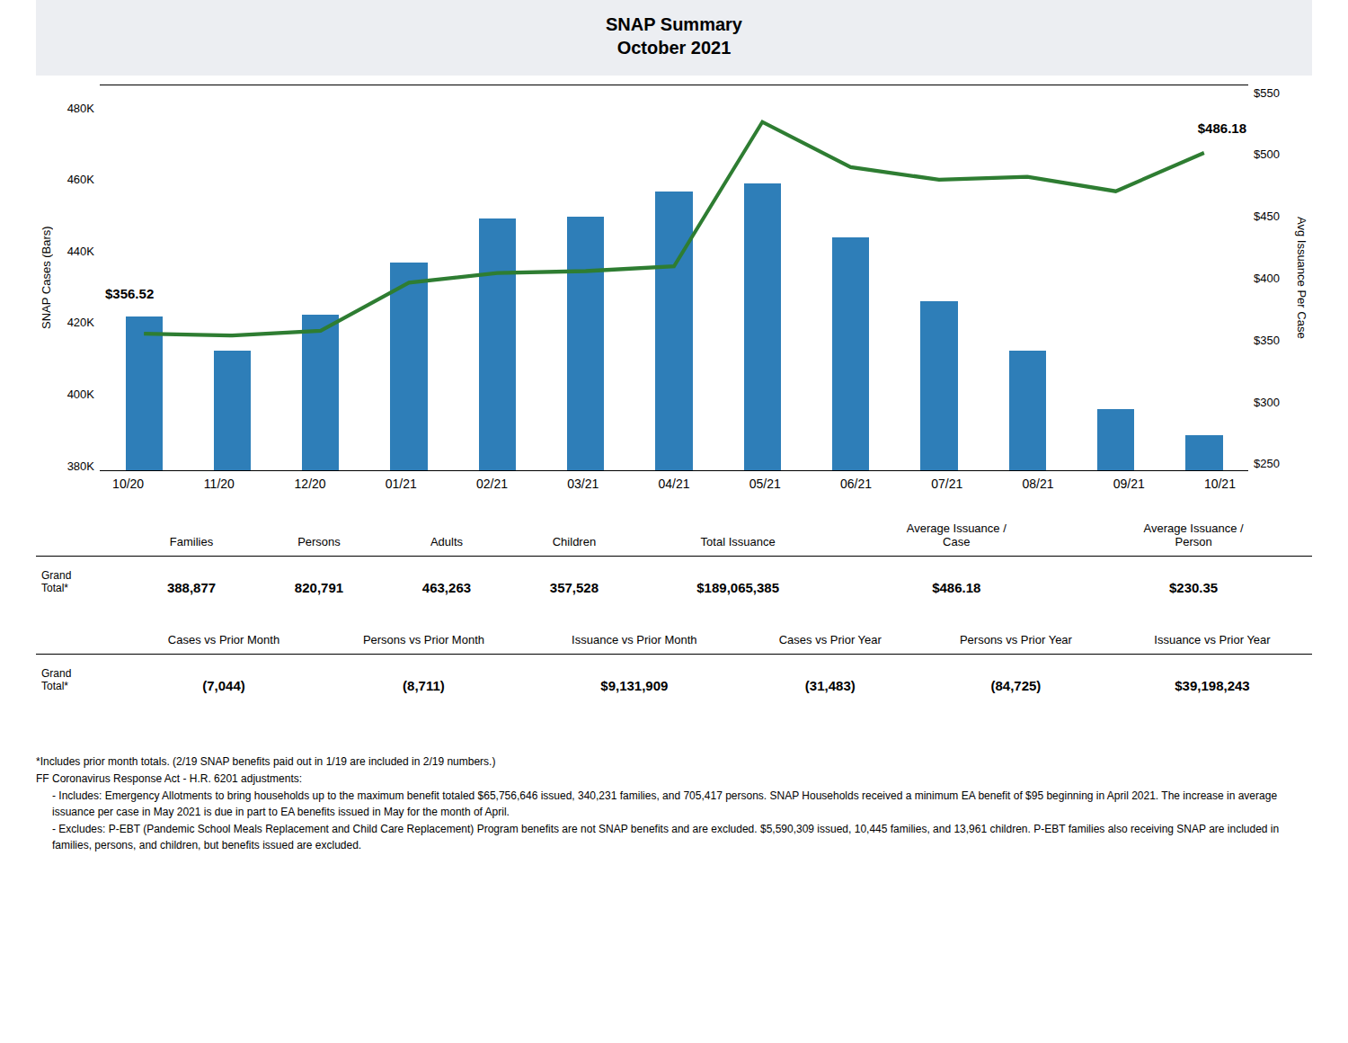SNAP Summary
October 2021
SNAP Cases (Bars)
480K 460K 440K 420K 400K 380K
$356.52
$486.18
$550 $500 $450 $400 $350 $300 $250
Avg Issuance Per Case
10/20
11/20
12/20
01/21
02/21
03/21
04/21
05/21
06/21
07/21
08/21
09/21
10/21
| | Families | Persons | Adults | Children | Total Issuance | Average Issuance / Case | Average Issuance / Person |
| --- | --- | --- | --- | --- | --- | --- | --- |
| Grand Total* | 388,877 | 820,791 | 463,263 | 357,528 | $189,065,385 | $486.18 | $230.35 |
| | Cases vs Prior Month | Persons vs Prior Month | Issuance vs Prior Month | Cases vs Prior Year | Persons vs Prior Year | Issuance vs Prior Year |
| --- | --- | --- | --- | --- | --- | --- |
| Grand Total* | (7,044) | (8,711) | $9,131,909 | (31,483) | (84,725) | $39,198,243 |
*Includes prior month totals. (2/19 SNAP benefits paid out in 1/19 are included in 2/19 numbers.)
FF Coronavirus Response Act - H.R. 6201 adjustments:
- Includes: Emergency Allotments to bring households up to the maximum benefit totaled $65,756,646 issued, 340,231 families, and 705,417 persons. SNAP Households received a minimum EA benefit of $95 beginning in April 2021. The increase in average issuance per case in May 2021 is due in part to EA benefits issued in May for the month of April.
- Excludes: P-EBT (Pandemic School Meals Replacement and Child Care Replacement) Program benefits are not SNAP benefits and are excluded. $5,590,309 issued, 10,445 families, and 13,961 children. P-EBT families also receiving SNAP are included in families, persons, and children, but benefits issued are excluded.